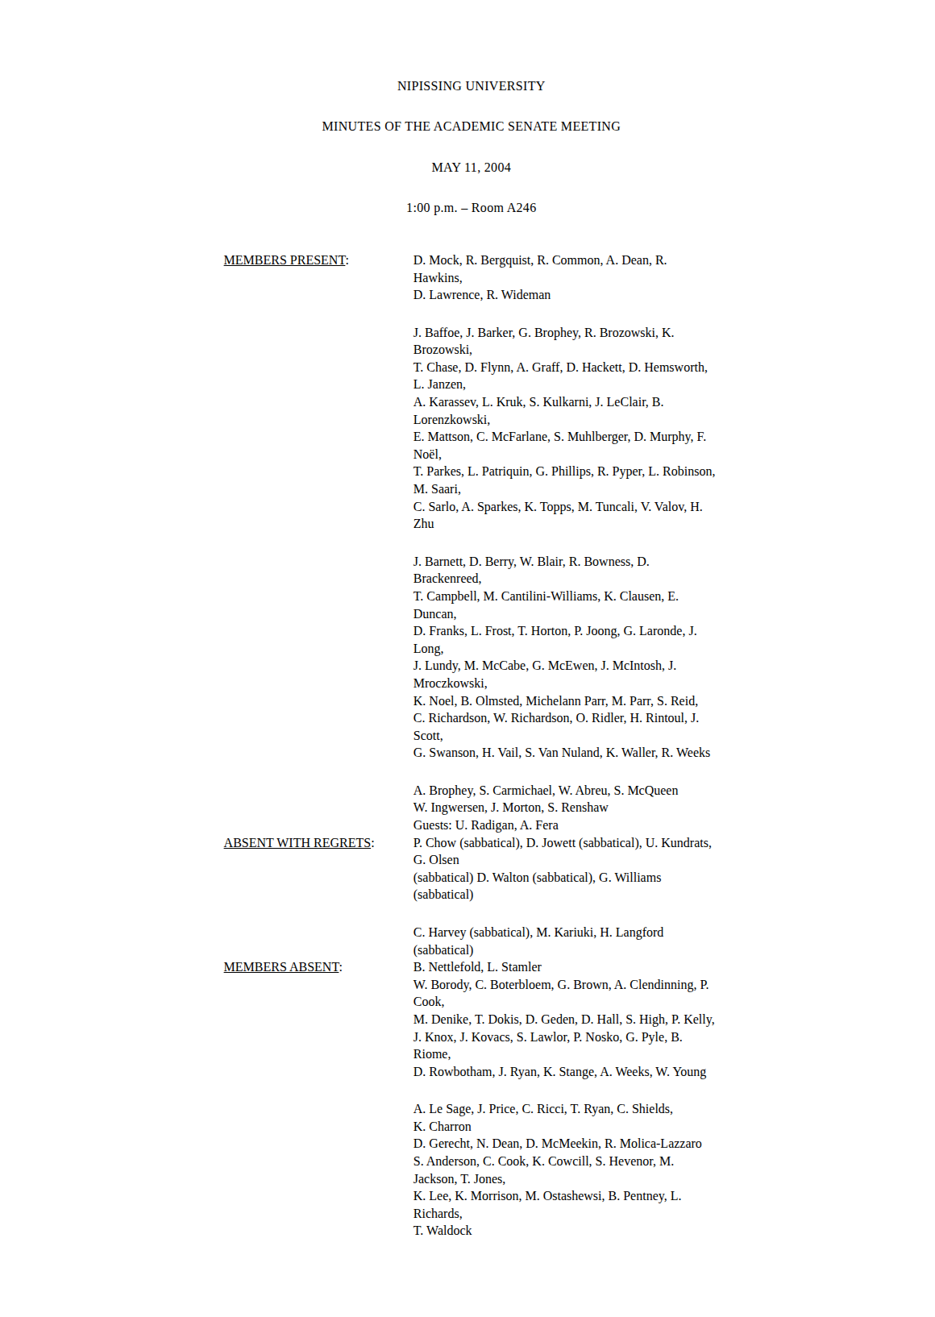NIPISSING UNIVERSITY
MINUTES OF THE ACADEMIC SENATE MEETING
MAY 11, 2004
1:00 p.m. – Room A246
| MEMBERS PRESENT : | D. Mock, R. Bergquist, R. Common, A. Dean, R. Hawkins, D. Lawrence, R. Wideman J. Baffoe, J. Barker, G. Brophey, R. Brozowski, K. Brozowski, T. Chase, D. Flynn, A. Graff, D. Hackett, D. Hemsworth, L. Janzen, A. Karassev, L. Kruk, S. Kulkarni, J. LeClair, B. Lorenzkowski, E. Mattson, C. McFarlane, S. Muhlberger, D. Murphy, F. Noël, T. Parkes, L. Patriquin, G. Phillips, R. Pyper, L. Robinson, M. Saari, C. Sarlo, A. Sparkes, K. Topps, M. Tuncali, V. Valov, H. Zhu J. Barnett, D. Berry, W. Blair, R. Bowness, D. Brackenreed, T. Campbell, M. Cantilini-Williams, K. Clausen, E. Duncan, D. Franks, L. Frost, T. Horton, P. Joong, G. Laronde, J. Long, J. Lundy, M. McCabe, G. McEwen, J. McIntosh, J. Mroczkowski, K. Noel, B. Olmsted, Michelann Parr, M. Parr, S. Reid, C. Richardson, W. Richardson, O. Ridler, H. Rintoul, J. Scott, G. Swanson, H. Vail, S. Van Nuland, K. Waller, R. Weeks A. Brophey, S. Carmichael, W. Abreu, S. McQueen W. Ingwersen, J. Morton, S. Renshaw Guests: U. Radigan, A. Fera |
| ABSENT WITH REGRETS : | P. Chow (sabbatical), D. Jowett (sabbatical), U. Kundrats, G. Olsen (sabbatical) D. Walton (sabbatical), G. Williams (sabbatical) C. Harvey (sabbatical), M. Kariuki, H. Langford (sabbatical) |
| MEMBERS ABSENT : | B. Nettlefold, L. Stamler W. Borody, C. Boterbloem, G. Brown, A. Clendinning, P. Cook, M. Denike, T. Dokis, D. Geden, D. Hall, S. High, P. Kelly, J. Knox, J. Kovacs, S. Lawlor, P. Nosko, G. Pyle, B. Riome, D. Rowbotham, J. Ryan, K. Stange, A. Weeks, W. Young A. Le Sage, J. Price, C. Ricci, T. Ryan, C. Shields, K. Charron D. Gerecht, N. Dean, D. McMeekin, R. Molica-Lazzaro S. Anderson, C. Cook, K. Cowcill, S. Hevenor, M. Jackson, T. Jones, K. Lee, K. Morrison, M. Ostashewsi, B. Pentney, L. Richards, T. Waldock |